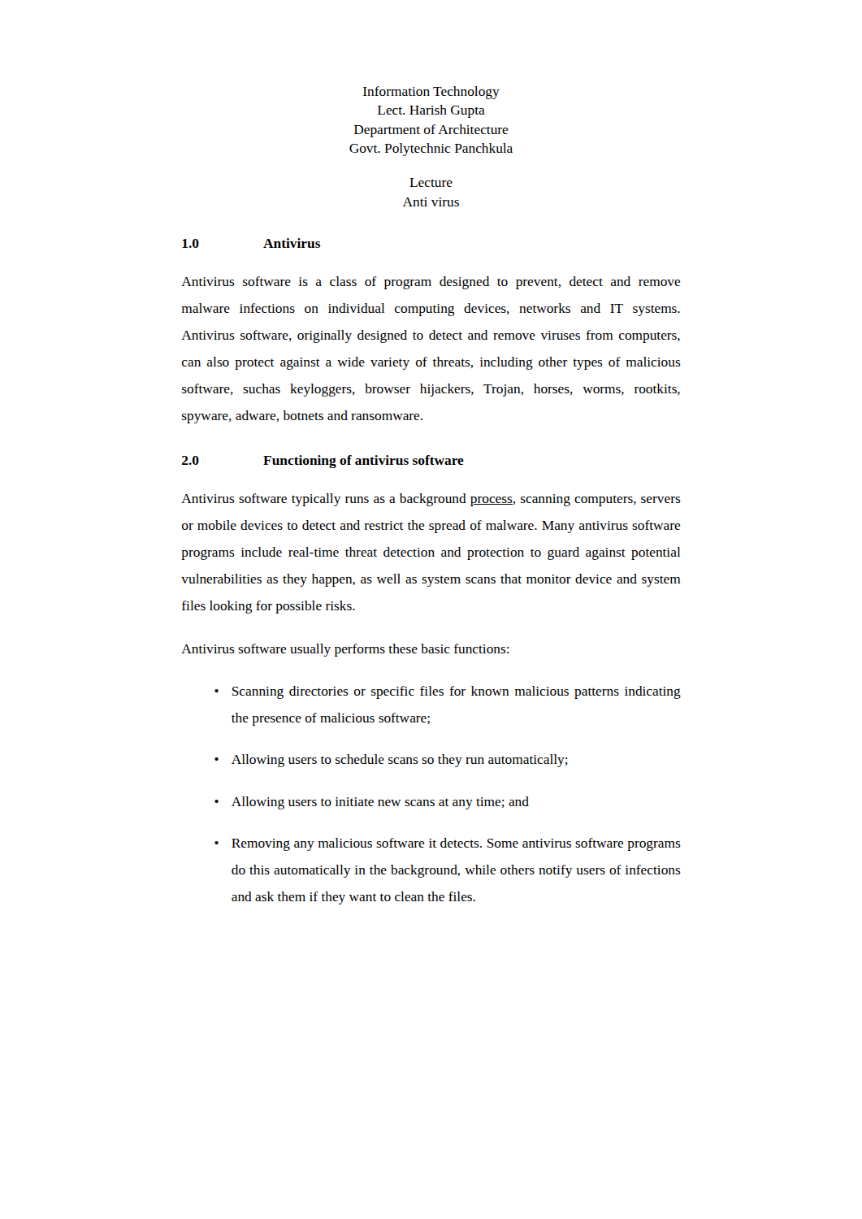Information Technology
Lect. Harish Gupta
Department of Architecture
Govt. Polytechnic Panchkula Lecture
Anti virus
1.0 Antivirus
Antivirus software is a class of program designed to prevent, detect and remove malware infections on individual computing devices, networks and IT systems. Antivirus software, originally designed to detect and remove viruses from computers, can also protect against a wide variety of threats, including other types of malicious software, suchas keyloggers, browser hijackers, Trojan, horses, worms, rootkits, spyware, adware, botnets and ransomware.
2.0 Functioning of antivirus software
Antivirus software typically runs as a background process, scanning computers, servers or mobile devices to detect and restrict the spread of malware. Many antivirus software programs include real-time threat detection and protection to guard against potential vulnerabilities as they happen, as well as system scans that monitor device and system files looking for possible risks.
Antivirus software usually performs these basic functions:
Scanning directories or specific files for known malicious patterns indicating the presence of malicious software;
Allowing users to schedule scans so they run automatically;
Allowing users to initiate new scans at any time; and
Removing any malicious software it detects. Some antivirus software programs do this automatically in the background, while others notify users of infections and ask them if they want to clean the files.